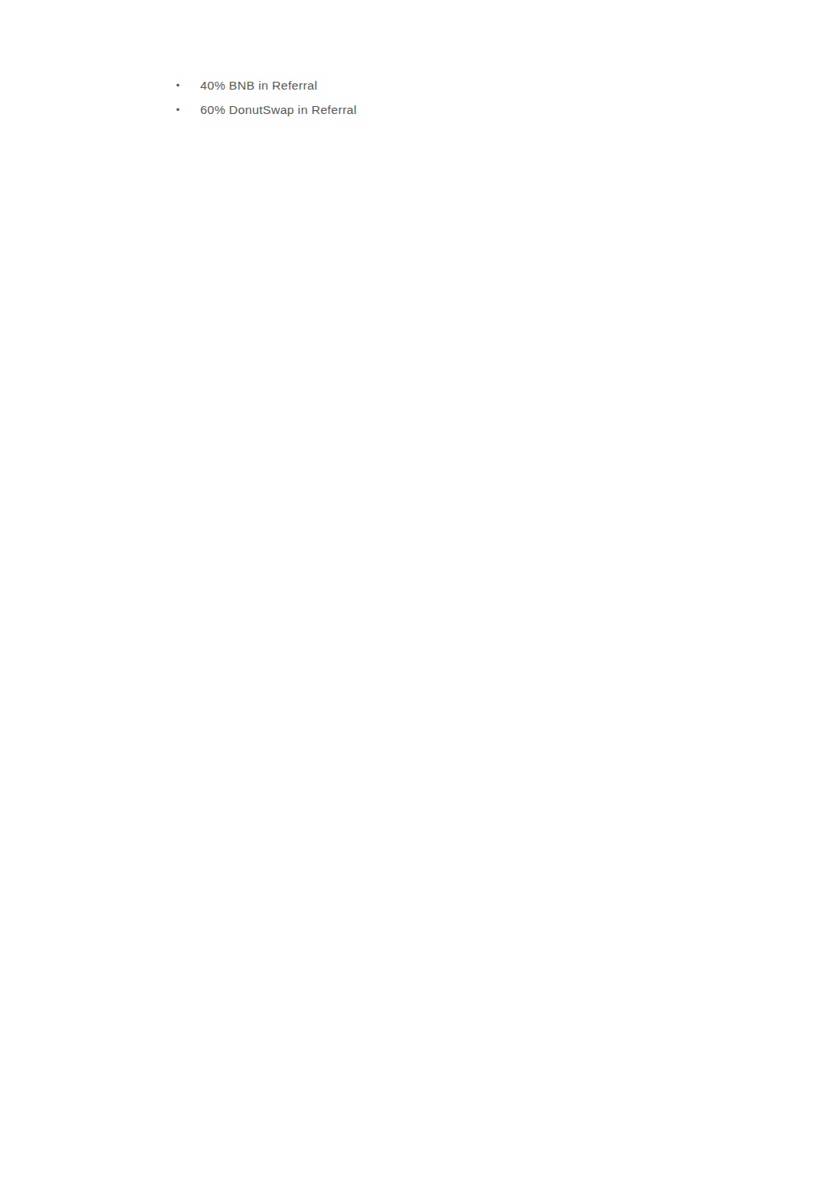40% BNB in Referral
60% DonutSwap in Referral